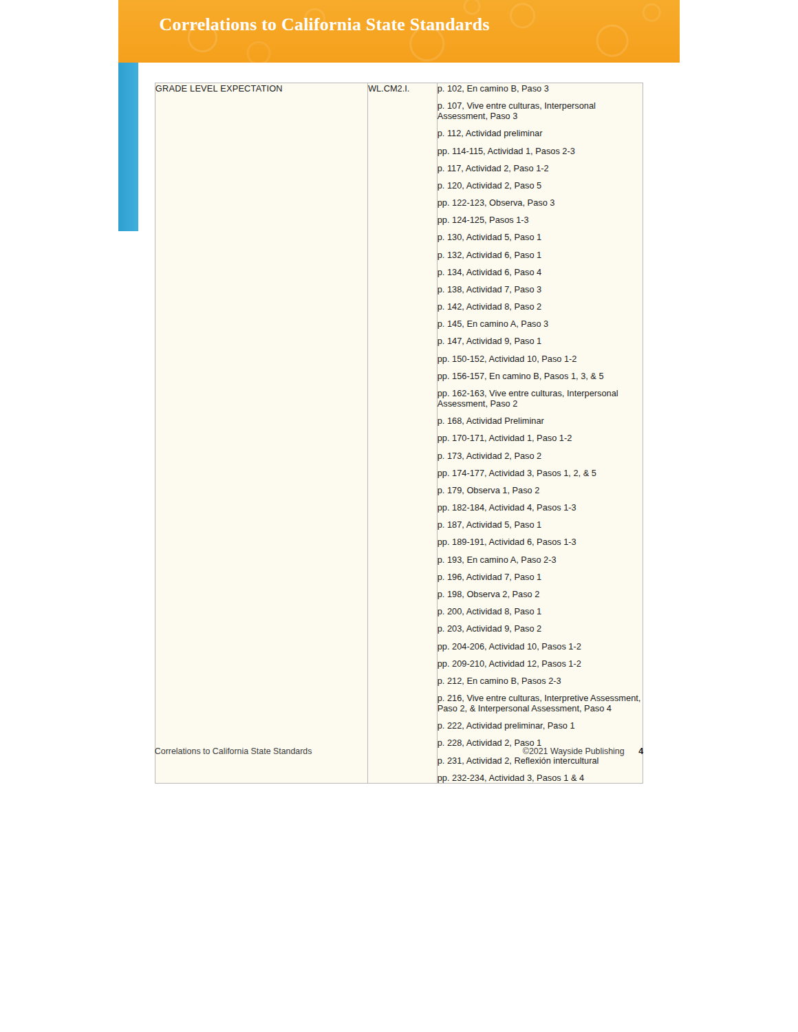Correlations to California State Standards
EntreCulturas 3
| GRADE LEVEL EXPECTATION | WL.CM2.I. | p. 102, En camino B, Paso 3 p. 107, Vive entre culturas, Interpersonal Assessment, Paso 3 p. 112, Actividad preliminar pp. 114-115, Actividad 1, Pasos 2-3 p. 117, Actividad 2, Paso 1-2 p. 120, Actividad 2, Paso 5 pp. 122-123, Observa, Paso 3 pp. 124-125, Pasos 1-3 p. 130, Actividad 5, Paso 1 p. 132, Actividad 6, Paso 1 p. 134, Actividad 6, Paso 4 p. 138, Actividad 7, Paso 3 p. 142, Actividad 8, Paso 2 p. 145, En camino A, Paso 3 p. 147, Actividad 9, Paso 1 pp. 150-152, Actividad 10, Paso 1-2 pp. 156-157, En camino B, Pasos 1, 3, & 5 pp. 162-163, Vive entre culturas, Interpersonal Assessment, Paso 2 p. 168, Actividad Preliminar pp. 170-171, Actividad 1, Paso 1-2 p. 173, Actividad 2, Paso 2 pp. 174-177, Actividad 3, Pasos 1, 2, & 5 p. 179, Observa 1, Paso 2 pp. 182-184, Actividad 4, Pasos 1-3 p. 187, Actividad 5, Paso 1 pp. 189-191, Actividad 6, Pasos 1-3 p. 193, En camino A, Paso 2-3 p. 196, Actividad 7, Paso 1 p. 198, Observa 2, Paso 2 p. 200, Actividad 8, Paso 1 p. 203, Actividad 9, Paso 2 pp. 204-206, Actividad 10, Pasos 1-2 pp. 209-210, Actividad 12, Pasos 1-2 p. 212, En camino B, Pasos 2-3 p. 216, Vive entre culturas, Interpretive Assessment, Paso 2, & Interpersonal Assessment, Paso 4 p. 222, Actividad preliminar, Paso 1 p. 228, Actividad 2, Paso 1 p. 231, Actividad 2, Reflexión intercultural pp. 232-234, Actividad 3, Pasos 1 & 4 |
Correlations to California State Standards
©2021 Wayside Publishing 4